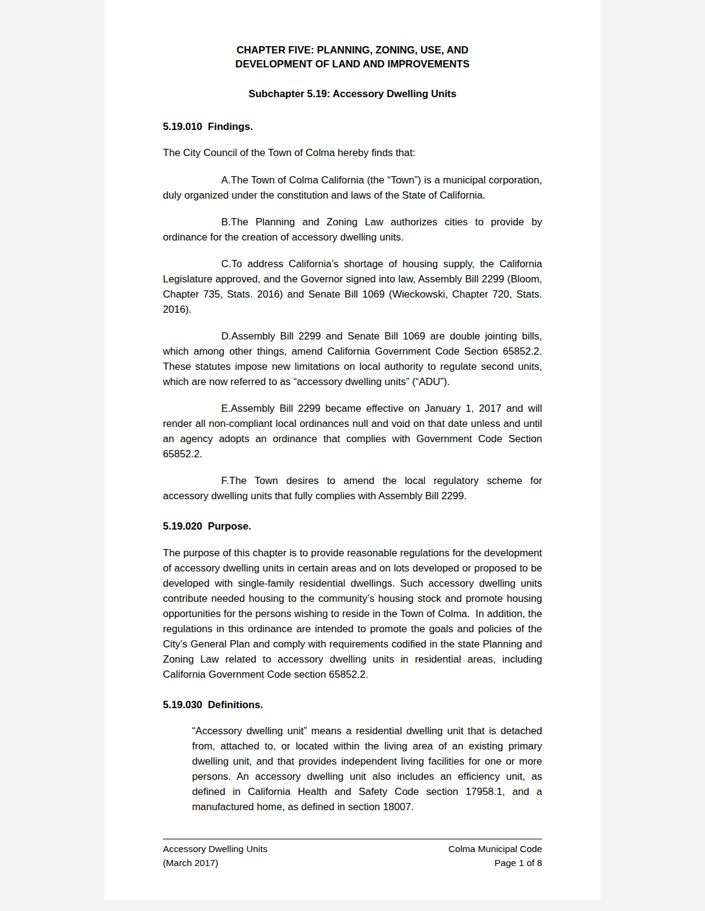CHAPTER FIVE: PLANNING, ZONING, USE, AND
DEVELOPMENT OF LAND AND IMPROVEMENTS
Subchapter 5.19: Accessory Dwelling Units
5.19.010 Findings.
The City Council of the Town of Colma hereby finds that:
A. The Town of Colma California (the “Town”) is a municipal corporation, duly organized under the constitution and laws of the State of California.
B. The Planning and Zoning Law authorizes cities to provide by ordinance for the creation of accessory dwelling units.
C. To address California’s shortage of housing supply, the California Legislature approved, and the Governor signed into law, Assembly Bill 2299 (Bloom, Chapter 735, Stats. 2016) and Senate Bill 1069 (Wieckowski, Chapter 720, Stats. 2016).
D. Assembly Bill 2299 and Senate Bill 1069 are double jointing bills, which among other things, amend California Government Code Section 65852.2. These statutes impose new limitations on local authority to regulate second units, which are now referred to as “accessory dwelling units” (“ADU”).
E. Assembly Bill 2299 became effective on January 1, 2017 and will render all non-compliant local ordinances null and void on that date unless and until an agency adopts an ordinance that complies with Government Code Section 65852.2.
F. The Town desires to amend the local regulatory scheme for accessory dwelling units that fully complies with Assembly Bill 2299.
5.19.020 Purpose.
The purpose of this chapter is to provide reasonable regulations for the development of accessory dwelling units in certain areas and on lots developed or proposed to be developed with single-family residential dwellings. Such accessory dwelling units contribute needed housing to the community’s housing stock and promote housing opportunities for the persons wishing to reside in the Town of Colma. In addition, the regulations in this ordinance are intended to promote the goals and policies of the City’s General Plan and comply with requirements codified in the state Planning and Zoning Law related to accessory dwelling units in residential areas, including California Government Code section 65852.2.
5.19.030 Definitions.
“Accessory dwelling unit” means a residential dwelling unit that is detached from, attached to, or located within the living area of an existing primary dwelling unit, and that provides independent living facilities for one or more persons. An accessory dwelling unit also includes an efficiency unit, as defined in California Health and Safety Code section 17958.1, and a manufactured home, as defined in section 18007.
Accessory Dwelling Units (March 2017)
Colma Municipal Code Page 1 of 8